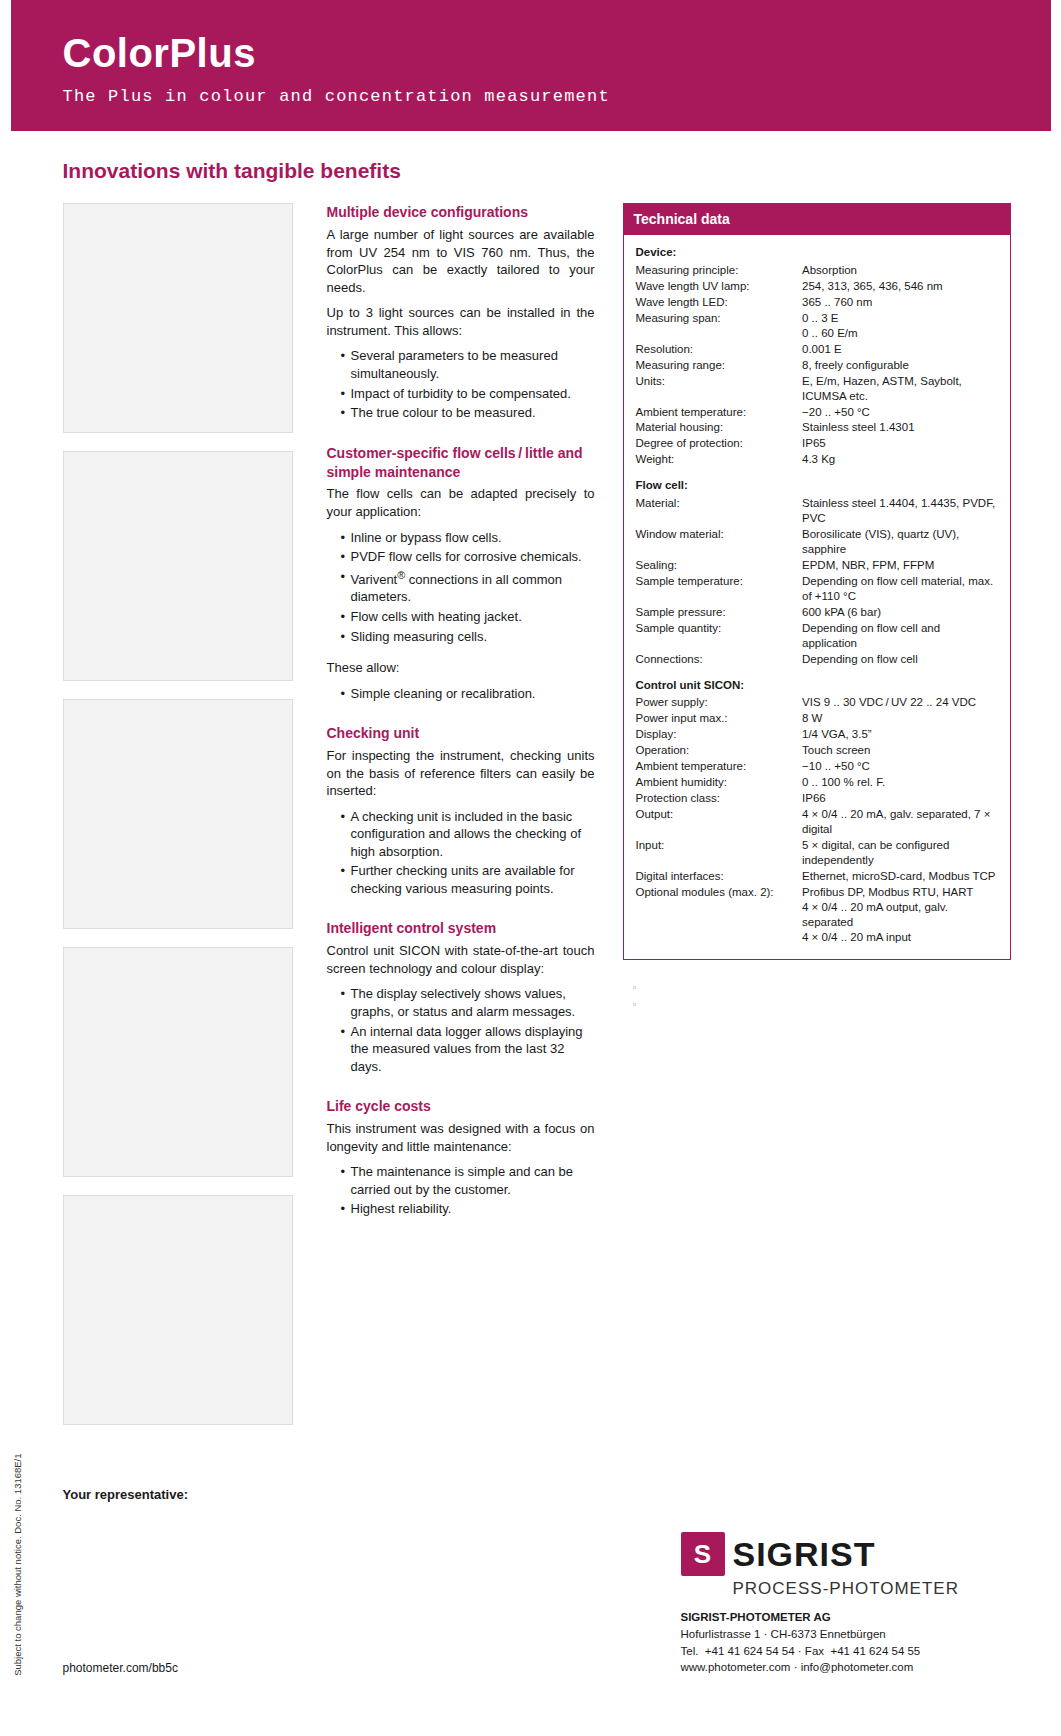ColorPlus
The Plus in colour and concentration measurement
Innovations with tangible benefits
Multiple device configurations
A large number of light sources are available from UV 254 nm to VIS 760 nm. Thus, the ColorPlus can be exactly tailored to your needs.
Up to 3 light sources can be installed in the instrument. This allows:
Several parameters to be measured simultaneously.
Impact of turbidity to be compensated.
The true colour to be measured.
Customer-specific flow cells / little and simple maintenance
The flow cells can be adapted precisely to your application:
Inline or bypass flow cells.
PVDF flow cells for corrosive chemicals.
Varivent® connections in all common diameters.
Flow cells with heating jacket.
Sliding measuring cells.
These allow:
Simple cleaning or recalibration.
Checking unit
For inspecting the instrument, checking units on the basis of reference filters can easily be inserted:
A checking unit is included in the basic configuration and allows the checking of high absorption.
Further checking units are available for checking various measuring points.
Intelligent control system
Control unit SICON with state-of-the-art touch screen technology and colour display:
The display selectively shows values, graphs, or status and alarm messages.
An internal data logger allows displaying the measured values from the last 32 days.
Life cycle costs
This instrument was designed with a focus on longevity and little maintenance:
The maintenance is simple and can be carried out by the customer.
Highest reliability.
Technical data
Device:
| Measuring principle: | Absorption |
| Wave length UV lamp: | 254, 313, 365, 436, 546 nm |
| Wave length LED: | 365 .. 760 nm |
| Measuring span: | 0 .. 3 E 0 .. 60 E/m |
| Resolution: | 0.001 E |
| Measuring range: | 8, freely configurable |
| Units: | E, E/m, Hazen, ASTM, Saybolt, ICUMSA etc. |
| Ambient temperature: | −20 .. +50 °C |
| Material housing: | Stainless steel 1.4301 |
| Degree of protection: | IP65 |
| Weight: | 4.3 Kg |
Flow cell:
| Material: | Stainless steel 1.4404, 1.4435, PVDF, PVC |
| Window material: | Borosilicate (VIS), quartz (UV), sapphire |
| Sealing: | EPDM, NBR, FPM, FFPM |
| Sample temperature: | Depending on flow cell material, max. of +110 °C |
| Sample pressure: | 600 kPA (6 bar) |
| Sample quantity: | Depending on flow cell and application |
| Connections: | Depending on flow cell |
Control unit SICON:
| Power supply: | VIS 9 .. 30 VDC / UV 22 .. 24 VDC |
| Power input max.: | 8 W |
| Display: | 1/4 VGA, 3.5” |
| Operation: | Touch screen |
| Ambient temperature: | −10 .. +50 °C |
| Ambient humidity: | 0 .. 100 % rel. F. |
| Protection class: | IP66 |
| Output: | 4 × 0/4 .. 20 mA, galv. separated, 7 × digital |
| Input: | 5 × digital, can be configured independently |
| Digital interfaces: | Ethernet, microSD-card, Modbus TCP |
| Optional modules (max. 2): | Profibus DP, Modbus RTU, HART 4 × 0/4 .. 20 mA output, galv. separated 4 × 0/4 .. 20 mA input |
Your representative:
photometer.com/bb5c
S
SIGRIST
PROCESS-PHOTOMETER
SIGRIST-PHOTOMETER AG
Hofurlistrasse 1 · CH-6373 Ennetbürgen
Tel. +41 41 624 54 54 · Fax +41 41 624 54 55
www.photometer.com · info@photometer.com
Subject to change without notice. Doc. No. 13168E/1